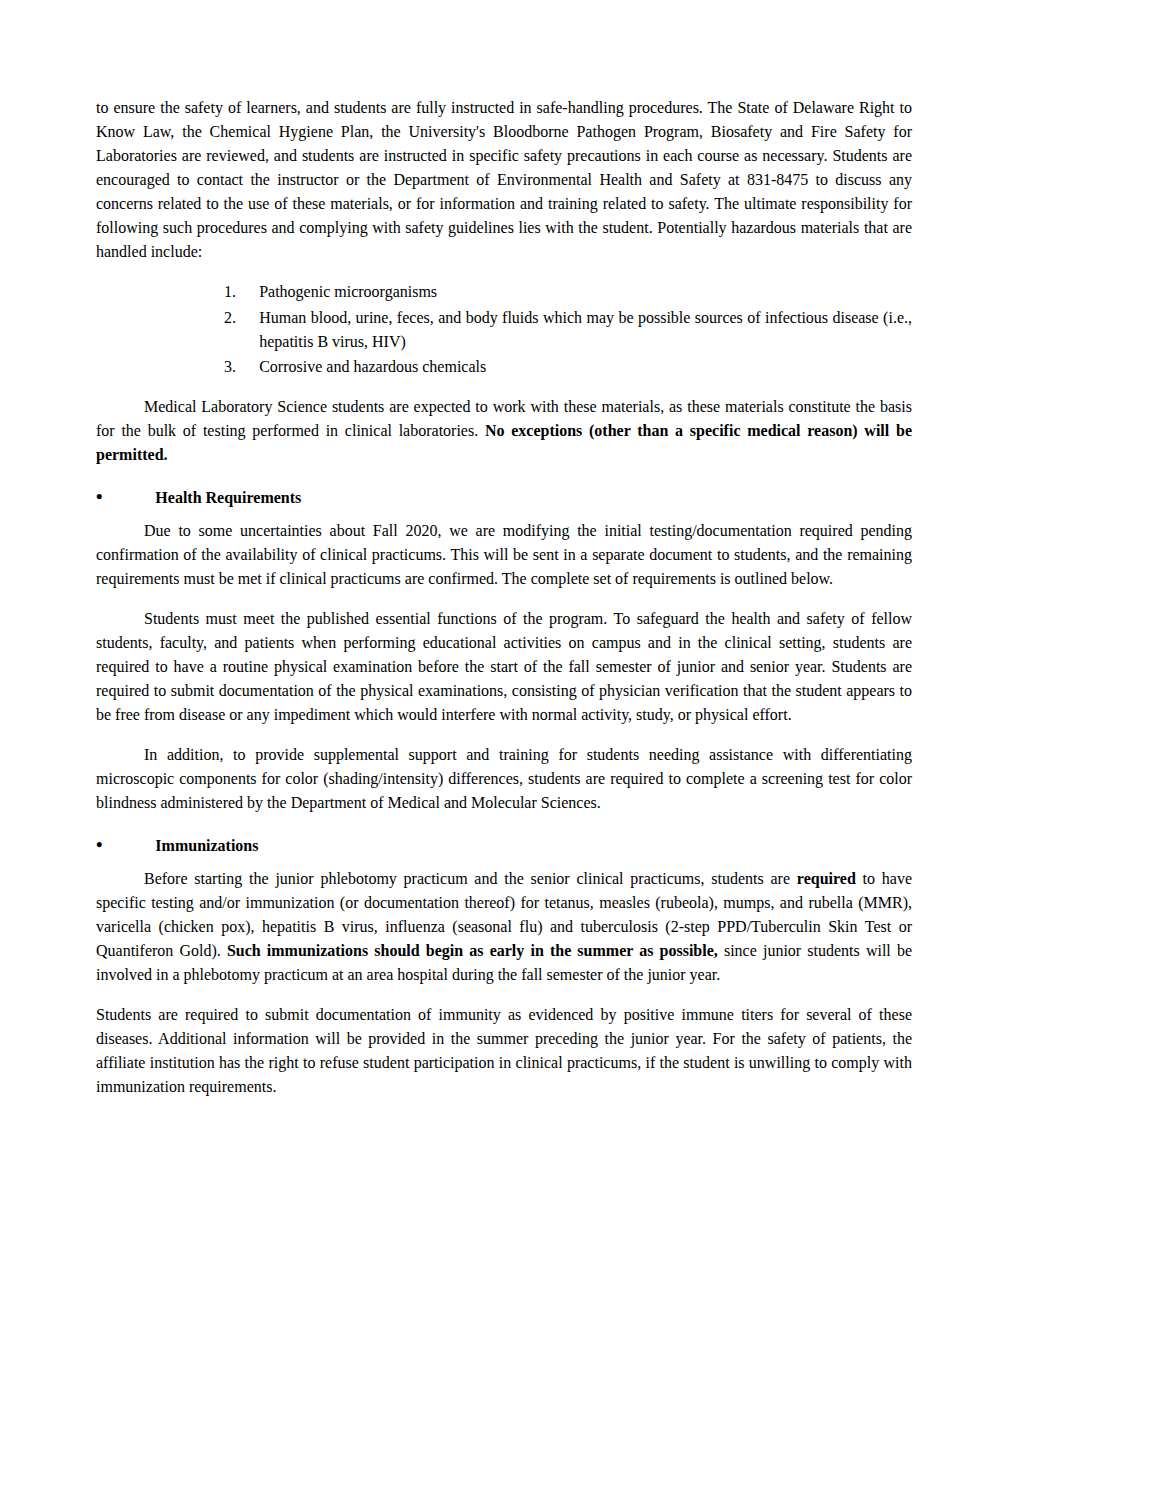to ensure the safety of learners, and students are fully instructed in safe-handling procedures. The State of Delaware Right to Know Law, the Chemical Hygiene Plan, the University's Bloodborne Pathogen Program, Biosafety and Fire Safety for Laboratories are reviewed, and students are instructed in specific safety precautions in each course as necessary. Students are encouraged to contact the instructor or the Department of Environmental Health and Safety at 831-8475 to discuss any concerns related to the use of these materials, or for information and training related to safety. The ultimate responsibility for following such procedures and complying with safety guidelines lies with the student. Potentially hazardous materials that are handled include:
Pathogenic microorganisms
Human blood, urine, feces, and body fluids which may be possible sources of infectious disease (i.e., hepatitis B virus, HIV)
Corrosive and hazardous chemicals
Medical Laboratory Science students are expected to work with these materials, as these materials constitute the basis for the bulk of testing performed in clinical laboratories. No exceptions (other than a specific medical reason) will be permitted.
Health Requirements
Due to some uncertainties about Fall 2020, we are modifying the initial testing/documentation required pending confirmation of the availability of clinical practicums. This will be sent in a separate document to students, and the remaining requirements must be met if clinical practicums are confirmed. The complete set of requirements is outlined below.
Students must meet the published essential functions of the program. To safeguard the health and safety of fellow students, faculty, and patients when performing educational activities on campus and in the clinical setting, students are required to have a routine physical examination before the start of the fall semester of junior and senior year. Students are required to submit documentation of the physical examinations, consisting of physician verification that the student appears to be free from disease or any impediment which would interfere with normal activity, study, or physical effort.
In addition, to provide supplemental support and training for students needing assistance with differentiating microscopic components for color (shading/intensity) differences, students are required to complete a screening test for color blindness administered by the Department of Medical and Molecular Sciences.
Immunizations
Before starting the junior phlebotomy practicum and the senior clinical practicums, students are required to have specific testing and/or immunization (or documentation thereof) for tetanus, measles (rubeola), mumps, and rubella (MMR), varicella (chicken pox), hepatitis B virus, influenza (seasonal flu) and tuberculosis (2-step PPD/Tuberculin Skin Test or Quantiferon Gold). Such immunizations should begin as early in the summer as possible, since junior students will be involved in a phlebotomy practicum at an area hospital during the fall semester of the junior year.
Students are required to submit documentation of immunity as evidenced by positive immune titers for several of these diseases. Additional information will be provided in the summer preceding the junior year. For the safety of patients, the affiliate institution has the right to refuse student participation in clinical practicums, if the student is unwilling to comply with immunization requirements.